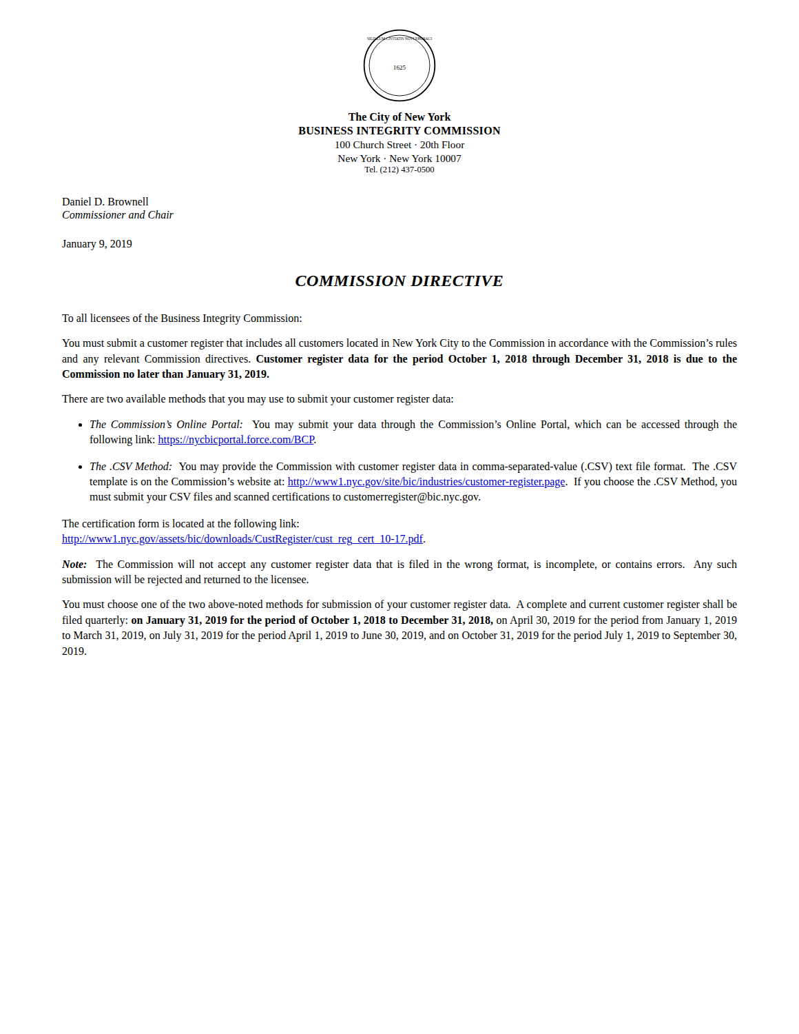The City of New York
BUSINESS INTEGRITY COMMISSION
100 Church Street · 20th Floor
New York · New York 10007
Tel. (212) 437-0500
Daniel D. Brownell
Commissioner and Chair
January 9, 2019
COMMISSION DIRECTIVE
To all licensees of the Business Integrity Commission:
You must submit a customer register that includes all customers located in New York City to the Commission in accordance with the Commission’s rules and any relevant Commission directives. Customer register data for the period October 1, 2018 through December 31, 2018 is due to the Commission no later than January 31, 2019.
There are two available methods that you may use to submit your customer register data:
The Commission’s Online Portal: You may submit your data through the Commission’s Online Portal, which can be accessed through the following link: https://nycbicportal.force.com/BCP.
The .CSV Method: You may provide the Commission with customer register data in comma-separated-value (.CSV) text file format. The .CSV template is on the Commission’s website at: http://www1.nyc.gov/site/bic/industries/customer-register.page. If you choose the .CSV Method, you must submit your CSV files and scanned certifications to customerregister@bic.nyc.gov.
The certification form is located at the following link:
http://www1.nyc.gov/assets/bic/downloads/CustRegister/cust_reg_cert_10-17.pdf.
Note: The Commission will not accept any customer register data that is filed in the wrong format, is incomplete, or contains errors. Any such submission will be rejected and returned to the licensee.
You must choose one of the two above-noted methods for submission of your customer register data. A complete and current customer register shall be filed quarterly: on January 31, 2019 for the period of October 1, 2018 to December 31, 2018, on April 30, 2019 for the period from January 1, 2019 to March 31, 2019, on July 31, 2019 for the period April 1, 2019 to June 30, 2019, and on October 31, 2019 for the period July 1, 2019 to September 30, 2019.